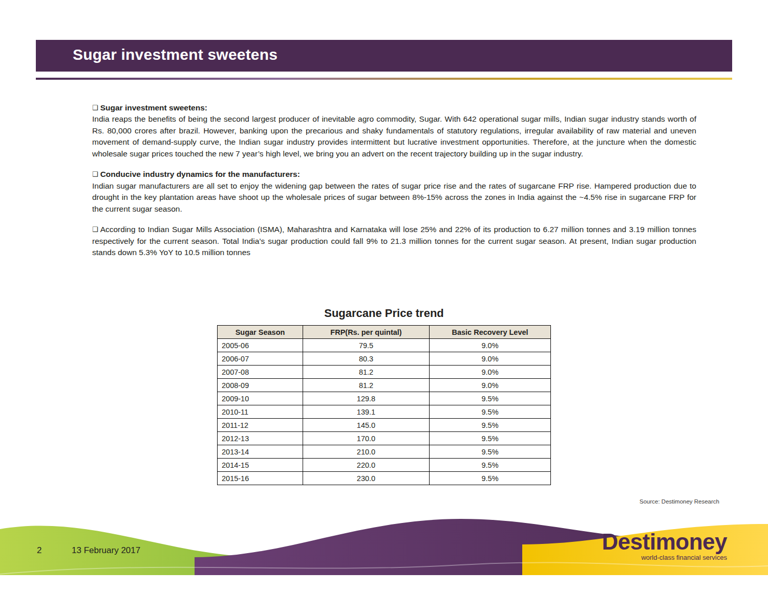Sugar investment sweetens
Sugar investment sweetens:
India reaps the benefits of being the second largest producer of inevitable agro commodity, Sugar. With 642 operational sugar mills, Indian sugar industry stands worth of Rs. 80,000 crores after brazil. However, banking upon the precarious and shaky fundamentals of statutory regulations, irregular availability of raw material and uneven movement of demand-supply curve, the Indian sugar industry provides intermittent but lucrative investment opportunities. Therefore, at the juncture when the domestic wholesale sugar prices touched the new 7 year’s high level, we bring you an advert on the recent trajectory building up in the sugar industry.
Conducive industry dynamics for the manufacturers:
Indian sugar manufacturers are all set to enjoy the widening gap between the rates of sugar price rise and the rates of sugarcane FRP rise. Hampered production due to drought in the key plantation areas have shoot up the wholesale prices of sugar between 8%-15% across the zones in India against the ~4.5% rise in sugarcane FRP for the current sugar season.
According to Indian Sugar Mills Association (ISMA), Maharashtra and Karnataka will lose 25% and 22% of its production to 6.27 million tonnes and 3.19 million tonnes respectively for the current season. Total India’s sugar production could fall 9% to 21.3 million tonnes for the current sugar season. At present, Indian sugar production stands down 5.3% YoY to 10.5 million tonnes
Sugarcane Price trend
| Sugar Season | FRP(Rs. per quintal) | Basic Recovery Level |
| --- | --- | --- |
| 2005-06 | 79.5 | 9.0% |
| 2006-07 | 80.3 | 9.0% |
| 2007-08 | 81.2 | 9.0% |
| 2008-09 | 81.2 | 9.0% |
| 2009-10 | 129.8 | 9.5% |
| 2010-11 | 139.1 | 9.5% |
| 2011-12 | 145.0 | 9.5% |
| 2012-13 | 170.0 | 9.5% |
| 2013-14 | 210.0 | 9.5% |
| 2014-15 | 220.0 | 9.5% |
| 2015-16 | 230.0 | 9.5% |
Source: Destimoney Research
2
13 February 2017
Destimoney
world-class financial services